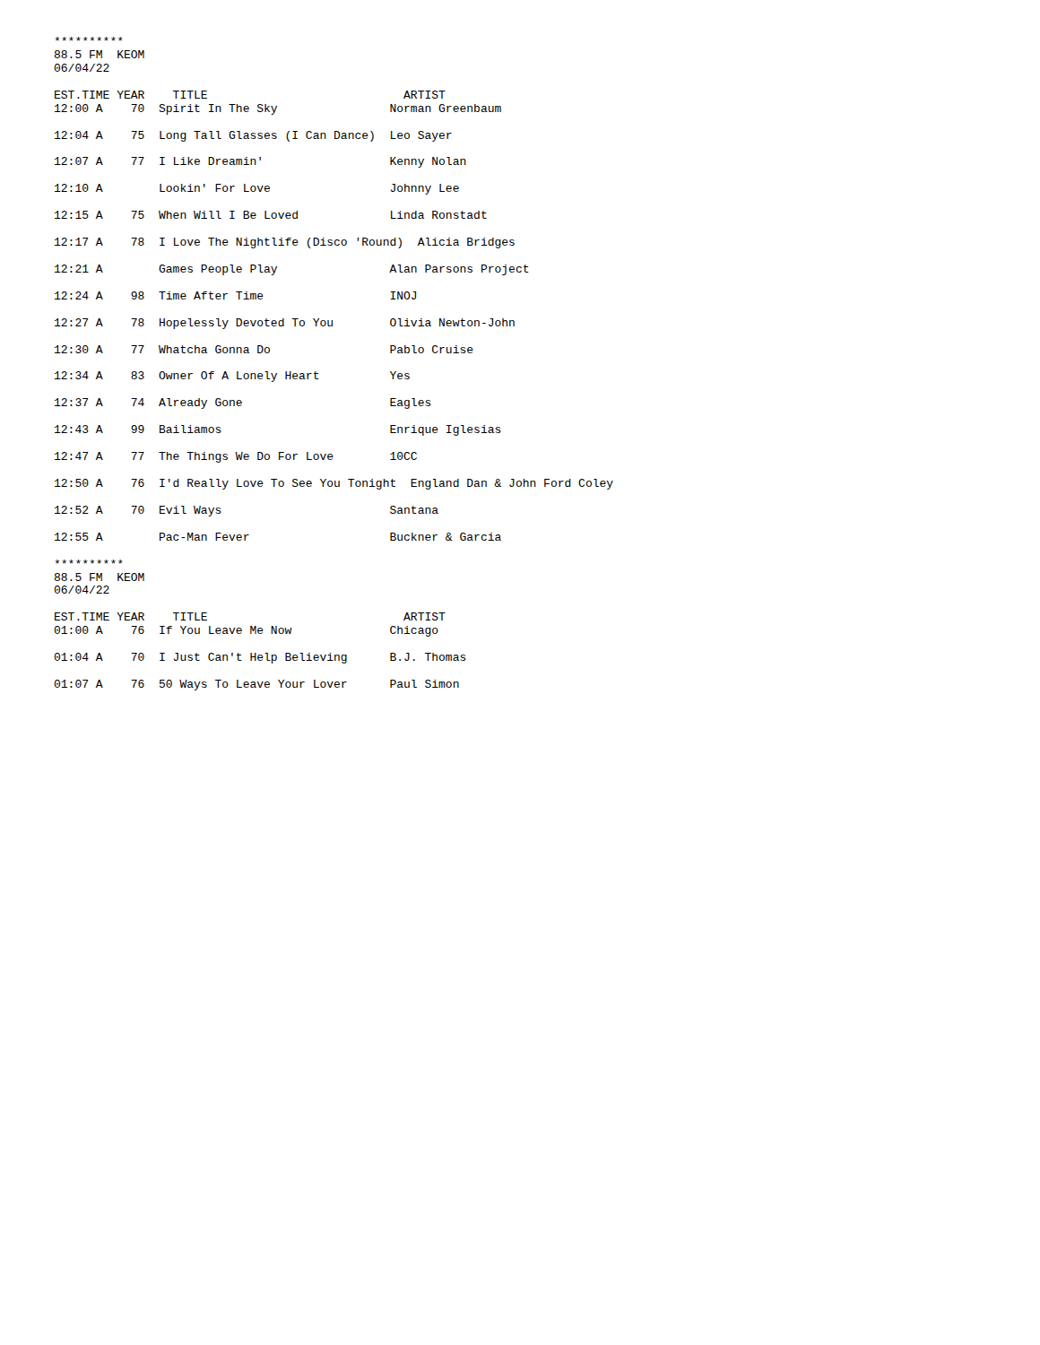**********
88.5 FM  KEOM
06/04/22

EST.TIME YEAR    TITLE                            ARTIST
12:00 A    70  Spirit In The Sky                Norman Greenbaum

12:04 A    75  Long Tall Glasses (I Can Dance)  Leo Sayer

12:07 A    77  I Like Dreamin'                  Kenny Nolan

12:10 A        Lookin' For Love                 Johnny Lee

12:15 A    75  When Will I Be Loved             Linda Ronstadt

12:17 A    78  I Love The Nightlife (Disco 'Round)  Alicia Bridges

12:21 A        Games People Play                Alan Parsons Project

12:24 A    98  Time After Time                  INOJ

12:27 A    78  Hopelessly Devoted To You        Olivia Newton-John

12:30 A    77  Whatcha Gonna Do                 Pablo Cruise

12:34 A    83  Owner Of A Lonely Heart          Yes

12:37 A    74  Already Gone                     Eagles

12:43 A    99  Bailiamos                        Enrique Iglesias

12:47 A    77  The Things We Do For Love        10CC

12:50 A    76  I'd Really Love To See You Tonight  England Dan & John Ford Coley

12:52 A    70  Evil Ways                        Santana

12:55 A        Pac-Man Fever                    Buckner & Garcia

**********
88.5 FM  KEOM
06/04/22

EST.TIME YEAR    TITLE                            ARTIST
01:00 A    76  If You Leave Me Now              Chicago

01:04 A    70  I Just Can't Help Believing      B.J. Thomas

01:07 A    76  50 Ways To Leave Your Lover      Paul Simon